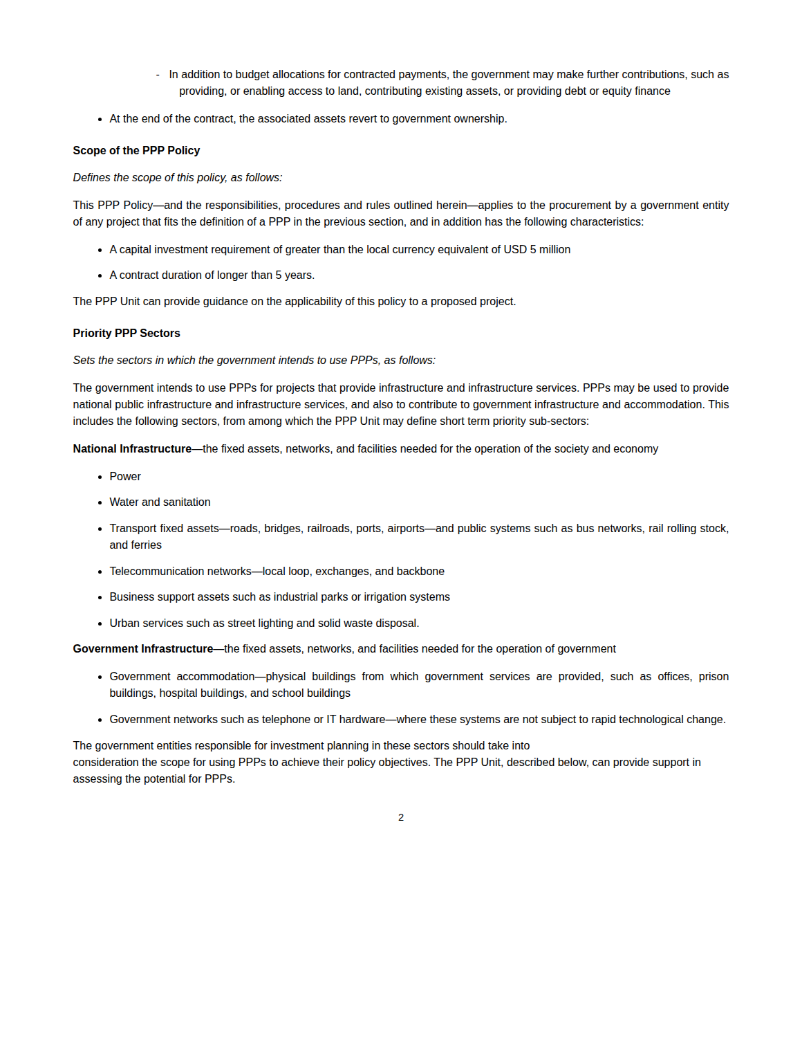- In addition to budget allocations for contracted payments, the government may make further contributions, such as providing, or enabling access to land, contributing existing assets, or providing debt or equity finance
At the end of the contract, the associated assets revert to government ownership.
Scope of the PPP Policy
Defines the scope of this policy, as follows:
This PPP Policy—and the responsibilities, procedures and rules outlined herein—applies to the procurement by a government entity of any project that fits the definition of a PPP in the previous section, and in addition has the following characteristics:
A capital investment requirement of greater than the local currency equivalent of USD 5 million
A contract duration of longer than 5 years.
The PPP Unit can provide guidance on the applicability of this policy to a proposed project.
Priority PPP Sectors
Sets the sectors in which the government intends to use PPPs, as follows:
The government intends to use PPPs for projects that provide infrastructure and infrastructure services. PPPs may be used to provide national public infrastructure and infrastructure services, and also to contribute to government infrastructure and accommodation. This includes the following sectors, from among which the PPP Unit may define short term priority sub-sectors:
National Infrastructure—the fixed assets, networks, and facilities needed for the operation of the society and economy
Power
Water and sanitation
Transport fixed assets—roads, bridges, railroads, ports, airports—and public systems such as bus networks, rail rolling stock, and ferries
Telecommunication networks—local loop, exchanges, and backbone
Business support assets such as industrial parks or irrigation systems
Urban services such as street lighting and solid waste disposal.
Government Infrastructure—the fixed assets, networks, and facilities needed for the operation of government
Government accommodation—physical buildings from which government services are provided, such as offices, prison buildings, hospital buildings, and school buildings
Government networks such as telephone or IT hardware—where these systems are not subject to rapid technological change.
The government entities responsible for investment planning in these sectors should take into
consideration the scope for using PPPs to achieve their policy objectives. The PPP Unit, described below, can provide support in assessing the potential for PPPs.
2